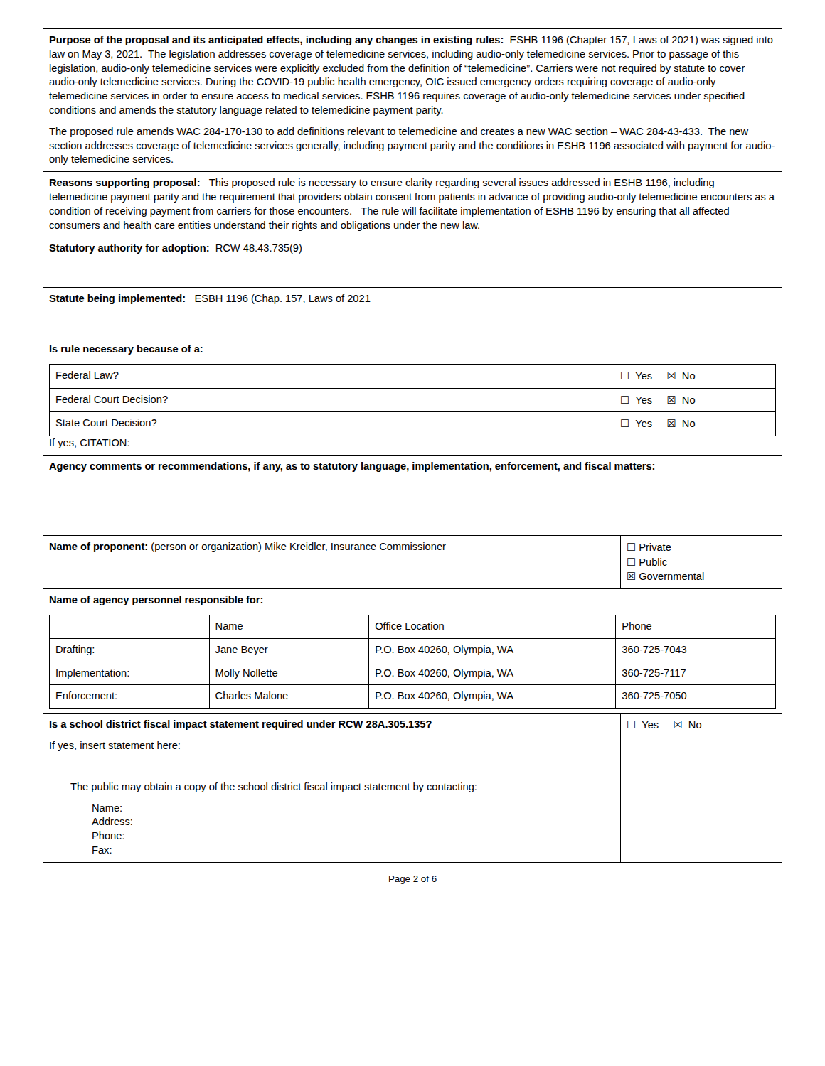| Purpose of the proposal and its anticipated effects, including any changes in existing rules: ESHB 1196 (Chapter 157, Laws of 2021) was signed into law on May 3, 2021. The legislation addresses coverage of telemedicine services, including audio-only telemedicine services. Prior to passage of this legislation, audio-only telemedicine services were explicitly excluded from the definition of “telemedicine”. Carriers were not required by statute to cover audio-only telemedicine services. During the COVID-19 public health emergency, OIC issued emergency orders requiring coverage of audio-only telemedicine services in order to ensure access to medical services. ESHB 1196 requires coverage of audio-only telemedicine services under specified conditions and amends the statutory language related to telemedicine payment parity. The proposed rule amends WAC 284-170-130 to add definitions relevant to telemedicine and creates a new WAC section – WAC 284-43-433. The new section addresses coverage of telemedicine services generally, including payment parity and the conditions in ESHB 1196 associated with payment for audio-only telemedicine services. |
| Reasons supporting proposal: This proposed rule is necessary to ensure clarity regarding several issues addressed in ESHB 1196, including telemedicine payment parity and the requirement that providers obtain consent from patients in advance of providing audio-only telemedicine encounters as a condition of receiving payment from carriers for those encounters. The rule will facilitate implementation of ESHB 1196 by ensuring that all affected consumers and health care entities understand their rights and obligations under the new law. |
| Statutory authority for adoption: RCW 48.43.735(9) |
| Statute being implemented: ESBH 1196 (Chap. 157, Laws of 2021 |
| Is rule necessary because of a: / Federal Law? / ☐ Yes ☒ No / / Federal Court Decision? / ☐ Yes ☒ No / / State Court Decision? / ☐ Yes ☒ No / If yes, CITATION: |
| Agency comments or recommendations, if any, as to statutory language, implementation, enforcement, and fiscal matters: |
| Name of proponent: (person or organization) Mike Kreidler, Insurance Commissioner | ☐ Private ☐ Public ☒ Governmental |
| Name of agency personnel responsible for: / / Name / Office Location / Phone / / Drafting: / Jane Beyer / P.O. Box 40260, Olympia, WA / 360-725-7043 / / Implementation: / Molly Nollette / P.O. Box 40260, Olympia, WA / 360-725-7117 / / Enforcement: / Charles Malone / P.O. Box 40260, Olympia, WA / 360-725-7050 / |
| Is a school district fiscal impact statement required under RCW 28A.305.135? If yes, insert statement here: The public may obtain a copy of the school district fiscal impact statement by contacting: Name: Address: Phone: Fax: | ☐ Yes ☒ No |
Page 2 of 6